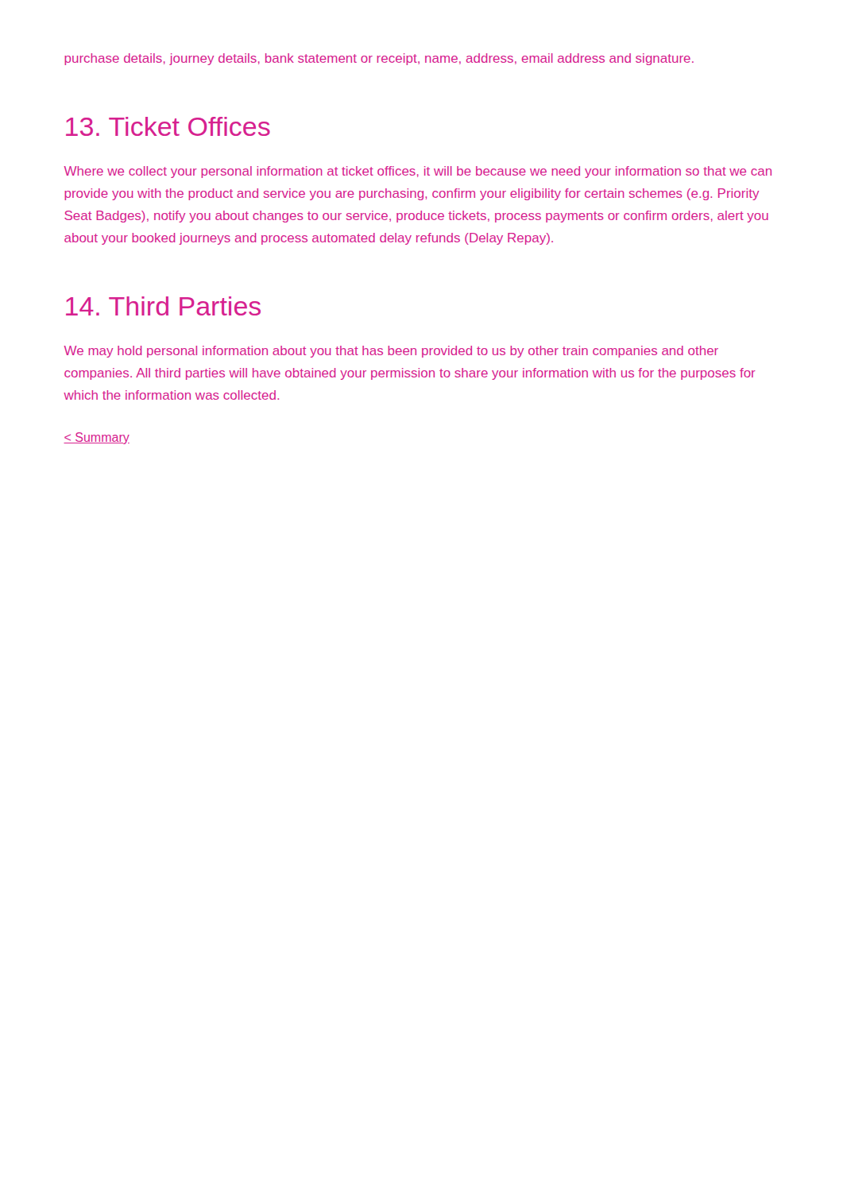purchase details, journey details, bank statement or receipt, name, address, email address and signature.
13. Ticket Offices
Where we collect your personal information at ticket offices, it will be because we need your information so that we can provide you with the product and service you are purchasing, confirm your eligibility for certain schemes (e.g. Priority Seat Badges), notify you about changes to our service, produce tickets, process payments or confirm orders, alert you about your booked journeys and process automated delay refunds (Delay Repay).
14. Third Parties
We may hold personal information about you that has been provided to us by other train companies and other companies. All third parties will have obtained your permission to share your information with us for the purposes for which the information was collected.
< Summary